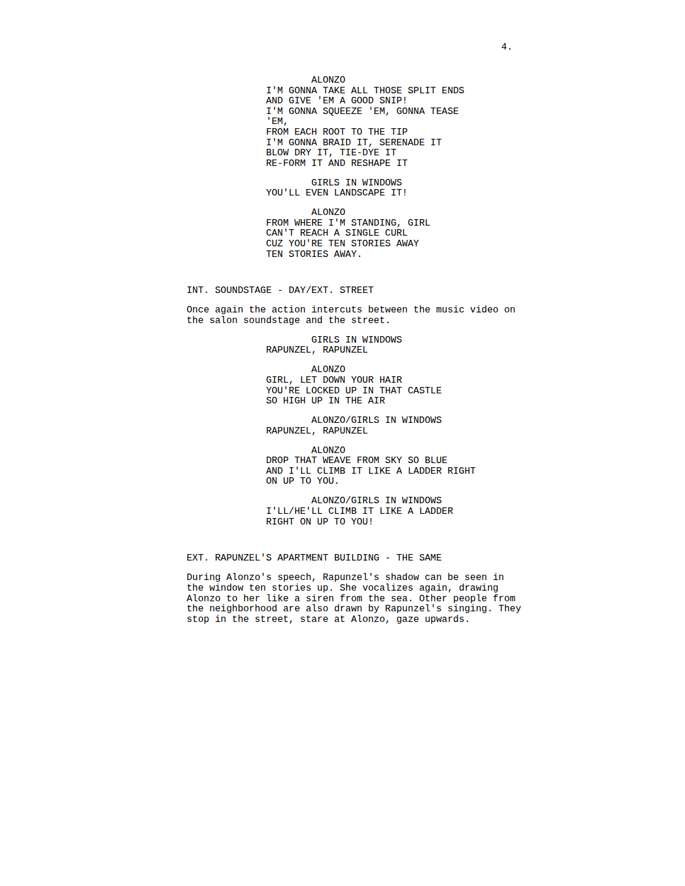4.
ALONZO
I'M GONNA TAKE ALL THOSE SPLIT ENDS AND GIVE 'EM A GOOD SNIP! I'M GONNA SQUEEZE 'EM, GONNA TEASE 'EM, FROM EACH ROOT TO THE TIP I'M GONNA BRAID IT, SERENADE IT BLOW DRY IT, TIE-DYE IT RE-FORM IT AND RESHAPE IT
GIRLS IN WINDOWS
YOU'LL EVEN LANDSCAPE IT!
ALONZO
FROM WHERE I'M STANDING, GIRL CAN'T REACH A SINGLE CURL CUZ YOU'RE TEN STORIES AWAY TEN STORIES AWAY.
INT. SOUNDSTAGE - DAY/EXT. STREET
Once again the action intercuts between the music video on the salon soundstage and the street.
GIRLS IN WINDOWS
RAPUNZEL, RAPUNZEL
ALONZO
GIRL, LET DOWN YOUR HAIR YOU'RE LOCKED UP IN THAT CASTLE SO HIGH UP IN THE AIR
ALONZO/GIRLS IN WINDOWS
RAPUNZEL, RAPUNZEL
ALONZO
DROP THAT WEAVE FROM SKY SO BLUE AND I'LL CLIMB IT LIKE A LADDER RIGHT ON UP TO YOU.
ALONZO/GIRLS IN WINDOWS
I'LL/HE'LL CLIMB IT LIKE A LADDER RIGHT ON UP TO YOU!
EXT. RAPUNZEL'S APARTMENT BUILDING - THE SAME
During Alonzo's speech, Rapunzel's shadow can be seen in the window ten stories up. She vocalizes again, drawing Alonzo to her like a siren from the sea. Other people from the neighborhood are also drawn by Rapunzel's singing. They stop in the street, stare at Alonzo, gaze upwards.